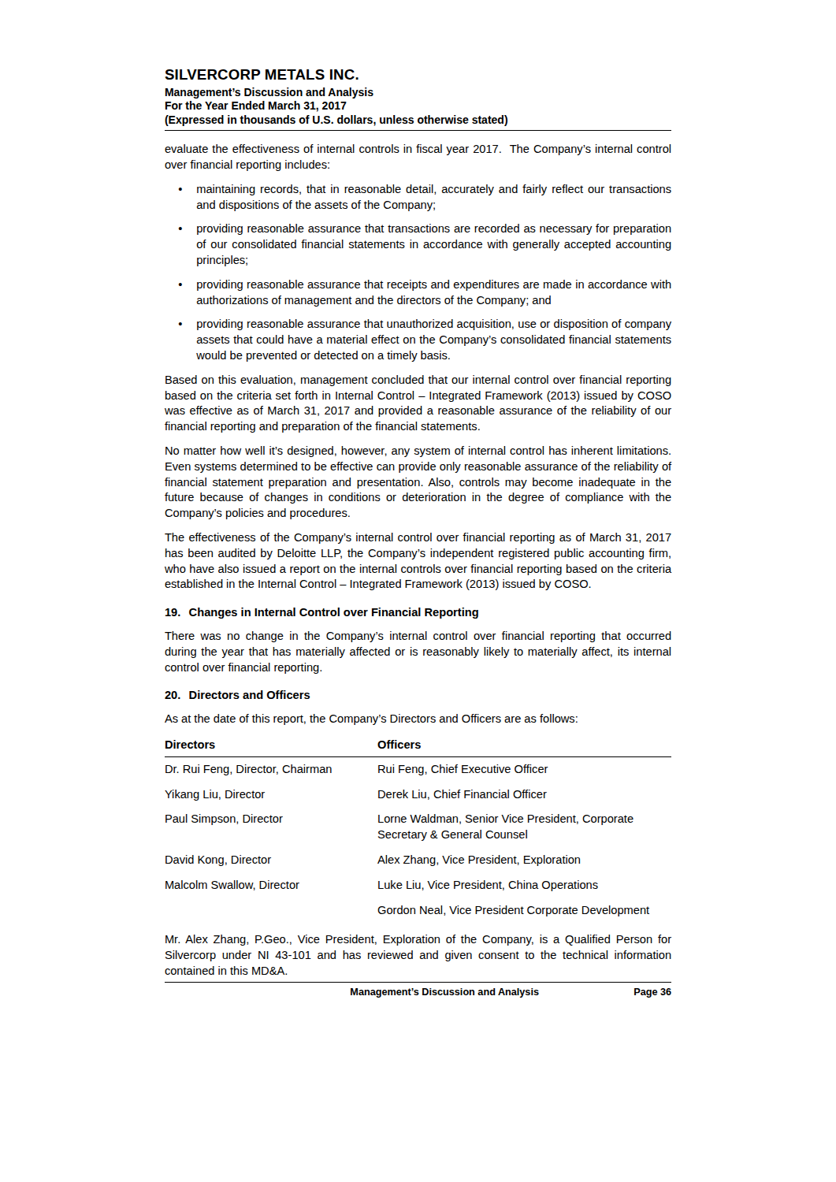SILVERCORP METALS INC.
Management’s Discussion and Analysis
For the Year Ended March 31, 2017
(Expressed in thousands of U.S. dollars, unless otherwise stated)
evaluate the effectiveness of internal controls in fiscal year 2017. The Company’s internal control over financial reporting includes:
maintaining records, that in reasonable detail, accurately and fairly reflect our transactions and dispositions of the assets of the Company;
providing reasonable assurance that transactions are recorded as necessary for preparation of our consolidated financial statements in accordance with generally accepted accounting principles;
providing reasonable assurance that receipts and expenditures are made in accordance with authorizations of management and the directors of the Company; and
providing reasonable assurance that unauthorized acquisition, use or disposition of company assets that could have a material effect on the Company’s consolidated financial statements would be prevented or detected on a timely basis.
Based on this evaluation, management concluded that our internal control over financial reporting based on the criteria set forth in Internal Control – Integrated Framework (2013) issued by COSO was effective as of March 31, 2017 and provided a reasonable assurance of the reliability of our financial reporting and preparation of the financial statements.
No matter how well it’s designed, however, any system of internal control has inherent limitations. Even systems determined to be effective can provide only reasonable assurance of the reliability of financial statement preparation and presentation. Also, controls may become inadequate in the future because of changes in conditions or deterioration in the degree of compliance with the Company’s policies and procedures.
The effectiveness of the Company’s internal control over financial reporting as of March 31, 2017 has been audited by Deloitte LLP, the Company’s independent registered public accounting firm, who have also issued a report on the internal controls over financial reporting based on the criteria established in the Internal Control – Integrated Framework (2013) issued by COSO.
19. Changes in Internal Control over Financial Reporting
There was no change in the Company’s internal control over financial reporting that occurred during the year that has materially affected or is reasonably likely to materially affect, its internal control over financial reporting.
20. Directors and Officers
As at the date of this report, the Company’s Directors and Officers are as follows:
| Directors | Officers |
| --- | --- |
| Dr. Rui Feng, Director, Chairman | Rui Feng, Chief Executive Officer |
| Yikang Liu, Director | Derek Liu, Chief Financial Officer |
| Paul Simpson, Director | Lorne Waldman, Senior Vice President, Corporate Secretary & General Counsel |
| David Kong, Director | Alex Zhang, Vice President, Exploration |
| Malcolm Swallow, Director | Luke Liu, Vice President, China Operations |
| | Gordon Neal, Vice President Corporate Development |
Mr. Alex Zhang, P.Geo., Vice President, Exploration of the Company, is a Qualified Person for Silvercorp under NI 43-101 and has reviewed and given consent to the technical information contained in this MD&A.
Management’s Discussion and Analysis
Page 36